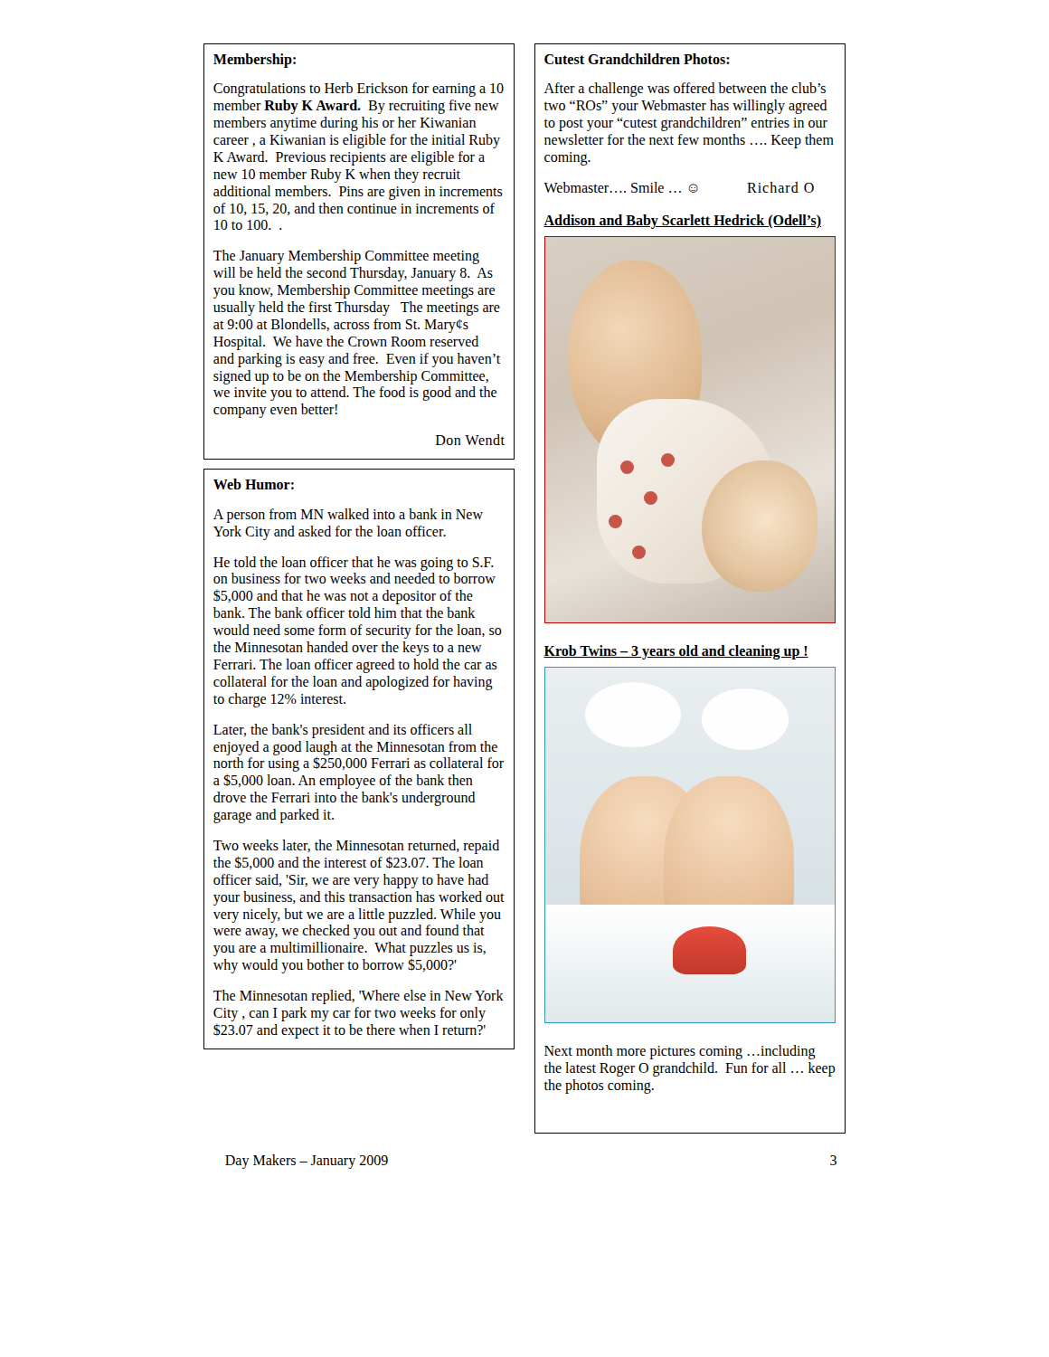Membership:
Congratulations to Herb Erickson for earning a 10 member Ruby K Award. By recruiting five new members anytime during his or her Kiwanian career , a Kiwanian is eligible for the initial Ruby K Award. Previous recipients are eligible for a new 10 member Ruby K when they recruit additional members. Pins are given in increments of 10, 15, 20, and then continue in increments of 10 to 100. .
The January Membership Committee meeting will be held the second Thursday, January 8. As you know, Membership Committee meetings are usually held the first Thursday The meetings are at 9:00 at Blondells, across from St. Mary¢s Hospital. We have the Crown Room reserved and parking is easy and free. Even if you haven’t signed up to be on the Membership Committee, we invite you to attend. The food is good and the company even better!
Don Wendt
Web Humor:
A person from MN walked into a bank in New York City and asked for the loan officer.
He told the loan officer that he was going to S.F. on business for two weeks and needed to borrow $5,000 and that he was not a depositor of the bank. The bank officer told him that the bank would need some form of security for the loan, so the Minnesotan handed over the keys to a new Ferrari. The loan officer agreed to hold the car as collateral for the loan and apologized for having to charge 12% interest.
Later, the bank's president and its officers all enjoyed a good laugh at the Minnesotan from the north for using a $250,000 Ferrari as collateral for a $5,000 loan. An employee of the bank then drove the Ferrari into the bank's underground garage and parked it.
Two weeks later, the Minnesotan returned, repaid the $5,000 and the interest of $23.07. The loan officer said, 'Sir, we are very happy to have had your business, and this transaction has worked out very nicely, but we are a little puzzled. While you were away, we checked you out and found that you are a multimillionaire. What puzzles us is, why would you bother to borrow $5,000?'
The Minnesotan replied, 'Where else in New York City , can I park my car for two weeks for only $23.07 and expect it to be there when I return?'
Cutest Grandchildren Photos:
After a challenge was offered between the club’s two “ROs” your Webmaster has willingly agreed to post your “cutest grandchildren” entries in our newsletter for the next few months …. Keep them coming.
Webmaster…. Smile … ☺Richard O
Addison and Baby Scarlett Hedrick (Odell’s)
Krob Twins – 3 years old and cleaning up !
Next month more pictures coming …including the latest Roger O grandchild. Fun for all … keep the photos coming.
Day Makers – January 2009
3